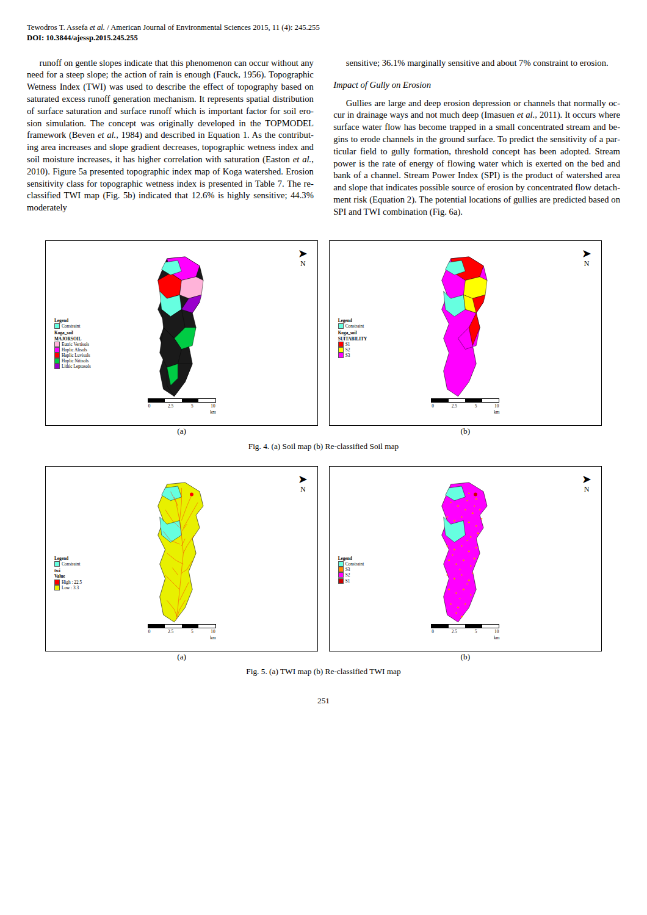Tewodros T. Assefa et al. / American Journal of Environmental Sciences 2015, 11 (4): 245.255
DOI: 10.3844/ajessp.2015.245.255
runoff on gentle slopes indicate that this phenomenon can occur without any need for a steep slope; the action of rain is enough (Fauck, 1956). Topographic Wetness Index (TWI) was used to describe the effect of topography based on saturated excess runoff generation mechanism. It represents spatial distribution of surface saturation and surface runoff which is important factor for soil erosion simulation. The concept was originally developed in the TOPMODEL framework (Beven et al., 1984) and described in Equation 1. As the contributing area increases and slope gradient decreases, topographic wetness index and soil moisture increases, it has higher correlation with saturation (Easton et al., 2010). Figure 5a presented topographic index map of Koga watershed. Erosion sensitivity class for topographic wetness index is presented in Table 7. The reclassified TWI map (Fig. 5b) indicated that 12.6% is highly sensitive; 44.3% moderately
sensitive; 36.1% marginally sensitive and about 7% constraint to erosion.
Impact of Gully on Erosion
Gullies are large and deep erosion depression or channels that normally occur in drainage ways and not much deep (Imasuen et al., 2011). It occurs where surface water flow has become trapped in a small concentrated stream and begins to erode channels in the ground surface. To predict the sensitivity of a particular field to gully formation, threshold concept has been adopted. Stream power is the rate of energy of flowing water which is exerted on the bed and bank of a channel. Stream Power Index (SPI) is the product of watershed area and slope that indicates possible source of erosion by concentrated flow detachment risk (Equation 2). The potential locations of gullies are predicted based on SPI and TWI combination (Fig. 6a).
➤N
Legend
Constraint
Koga_soil
MAJORSOIL
Eutric Vertisols
Haplic Alisols
Haplic Luvisols
Haplic Nitisols
Lithic Leptosols
02.5510
km
➤N
Legend
Constraint
Koga_soil
SUITABILITY
S1
S2
S3
02.5510
km
(a)
(b)
Fig. 4. (a) Soil map (b) Re-classified Soil map
➤N
Legend
Constraint
twi
Value
High : 22.5
Low : 3.3
02.5510
km
➤N
Legend
Constraint
S3
S2
S1
02.5510
km
(a)
(b)
Fig. 5. (a) TWI map (b) Re-classified TWI map
251